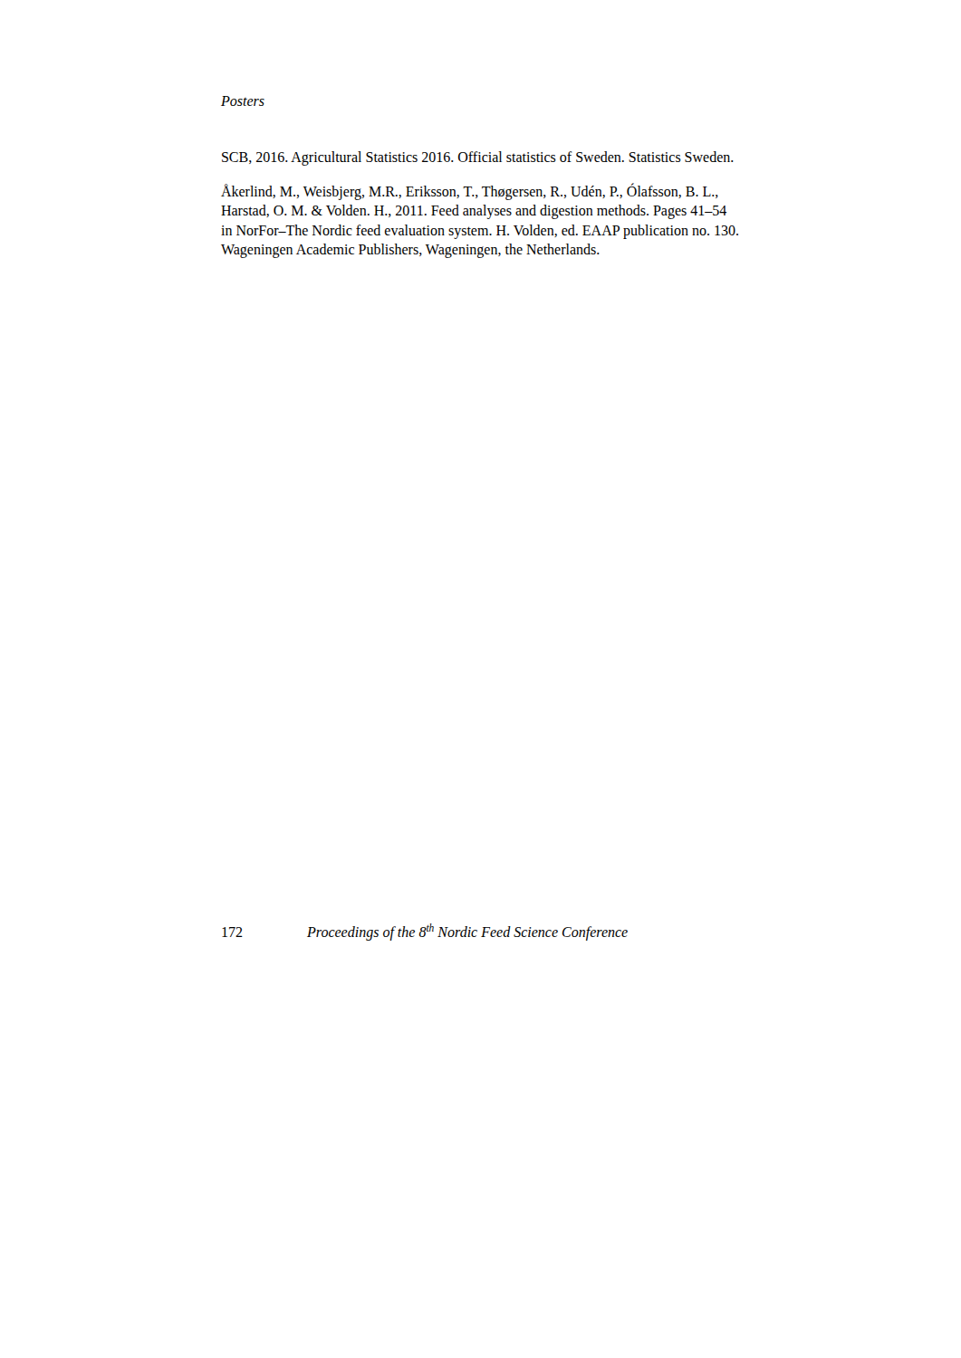Posters
SCB, 2016. Agricultural Statistics 2016. Official statistics of Sweden. Statistics Sweden.
Åkerlind, M., Weisbjerg, M.R., Eriksson, T., Thøgersen, R., Udén, P., Ólafsson, B. L., Harstad, O. M. & Volden. H., 2011. Feed analyses and digestion methods. Pages 41–54 in NorFor–The Nordic feed evaluation system. H. Volden, ed. EAAP publication no. 130. Wageningen Academic Publishers, Wageningen, the Netherlands.
172
Proceedings of the 8th Nordic Feed Science Conference